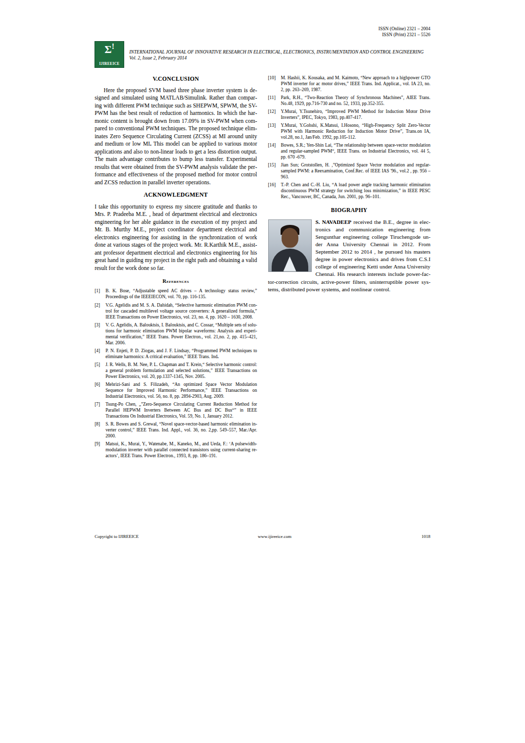ISSN (Online) 2321 – 2004
ISSN (Print) 2321 – 5526
Σ
IJIREEICE
INTERNATIONAL JOURNAL OF INNOVATIVE RESEARCH IN ELECTRICAL, ELECTRONICS, INSTRUMENTATION AND CONTROL ENGINEERING Vol. 2, Issue 2, February 2014
V.CONCLUSION
Here the proposed SVM based three phase inverter system is designed and simulated using MATLAB/Simulink. Rather than comparing with different PWM technique such as SHEPWM, SPWM, the SV-PWM has the best result of reduction of harmonics. In which the harmonic content is brought down from 17.09% in SV-PWM when compared to conventional PWM techniques. The proposed technique eliminates Zero Sequence Circulating Current (ZCSS) at MI around unity and medium or low MI. This model can be applied to various motor applications and also to non-linear loads to get a less distortion output. The main advantage contributes to bump less transfer. Experimental results that were obtained from the SV-PWM analysis validate the performance and effectiveness of the proposed method for motor control and ZCSS reduction in parallel inverter operations.
ACKNOWLEDGMENT
I take this opportunity to express my sincere gratitude and thanks to Mrs. P. Pradeeba M.E. , head of department electrical and electronics engineering for her able guidance in the execution of my project and Mr. B. Murthy M.E., project coordinator department electrical and electronics engineering for assisting in the synchronization of work done at various stages of the project work. Mr. R.Karthik M.E., assistant professor department electrical and electronics engineering for his great hand in guiding my project in the right path and obtaining a valid result for the work done so far.
References
[1] B. K. Bose, “Adjustable speed AC drives – A technology status review,” Proceedings of the IEEEIECON, vol. 70, pp. 116-135.
[2] V.G. Agelidis and M. S. A. Dahidah, “Selective harmonic elimination PWM control for cascaded multilevel voltage source converters: A generalized formula,” IEEE Transactions on Power Electronics, vol. 23, no. 4, pp. 1620 – 1630, 2008.
[3] V. G. Agelidis, A. Balouktsis, I. Balouktsis, and C. Cossar, “Multiple sets of solutions for harmonic elimination PWM bipolar waveforms: Analysis and experimental verification,” IEEE Trans. Power Electron., vol. 21,no. 2, pp. 415–421, Mar. 2006.
[4] P. N. Enjeti, P. D. Ziogas, and J. F. Lindsay, “Programmed PWM techniques to eliminate harmonics: A critical evaluation,” IEEE Trans. Ind.
[5] J. R. Wells, B. M. Nee, P. L. Chapman and T. Krein,“ Selective harmonic control: a general problem formulation and selected solutions,” IEEE Transactions on Power Electronics, vol. 20, pp.1337-1345, Nov. 2005.
[6] Mehrizi-Sani and S. Filizadeh, “An optimized Space Vector Modulation Sequence for Improved Harmonic Performance,” IEEE Transactions on Industrial Electronics, vol. 56, no. 8, pp. 2894-2903, Aug. 2009.
[7] Tsung-Po Chen, „”Zero-Sequence Circulating Current Reduction Method for Parallel HEPWM Inverters Between AC Bus and DC Bus“” in IEEE Transactions On Industrial Electronics, Vol. 59, No. 1, January 2012.
[8] S. R. Bowes and S. Grewal, “Novel space-vector-based harmonic elimination inverter control,” IEEE Trans. Ind. Appl., vol. 36, no. 2,pp. 549–557, Mar./Apr. 2000.
[9] Matsui, K., Murai, Y., Watenabe, M., Kaneko, M., and Ueda, F.: ‘A pulsewidth-modulation inverter with parallel connected transistors using current-sharing reactors’, IEEE Trans. Power Electron., 1993, 8, pp. 186–191.
[10] M. Hashii, K. Kousaka, and M. Kaimoto, “New approach to a highpower GTO PWM inverter for ac motor drives,” IEEE Trans. Ind. Applicat., vol. IA 23, no. 2, pp. 263–269, 1987.
[11] Park, R.H., “Two-Reaction Theory of Synchronous Machines”, AIEE Trans. No.48, 1929, pp.716-730 and no. 52, 1933, pp.352-355.
[12] Y.Murai, Y.Tsunehiro, “Improved PWM Method for Induction Motor Drive Inverters”, IPEC, Tokyo, 1983, pp.407-417.
[13] Y.Murai, Y.Gohshi, K.Matsui, I.Hosono, “High-Frequency Split Zero-Vector PWM with Harmonic Reduction for Induction Motor Drive”, Trans.on IA, vol.28, no.1, Jan/Feb. 1992, pp.105-112.
[14] Bowes, S.R.; Yen-Shin Lai, “The relationship between space-vector modulation and regular-sampled PWM“, IEEE Trans. on Industrial Electronics, vol. 44 5, pp. 670 -679.
[15] Jian Sun; Grotstollen, H. ,”Optimized Space Vector modulation and regular-sampled PWM: a Reexamination, Conf.Rec. of IEEE IAS '96., vol.2 , pp. 956 –963.
[16] T.-P. Chen and C.-H. Liu, “A load power angle tracking harmonic elimination discontinuous PWM strategy for switching loss minimization,” in IEEE PESC Rec., Vancouver, BC, Canada, Jun. 2001, pp. 96–101.
BIOGRAPHY
S. NAVADEEP received the B.E., degree in electronics and communication engineering from Sengunthar engineering college Tiruchengode under Anna University Chennai in 2012. From September 2012 to 2014 , he pursued his masters degree in power electronics and drives from C.S.I college of engineering Ketti under Anna University Chennai. His research interests include power-factor-correction circuits, active-power filters, uninterruptible power systems, distributed power systems, and nonlinear control.
Copyright to IJIREEICE
www.ijireeice.com
1018